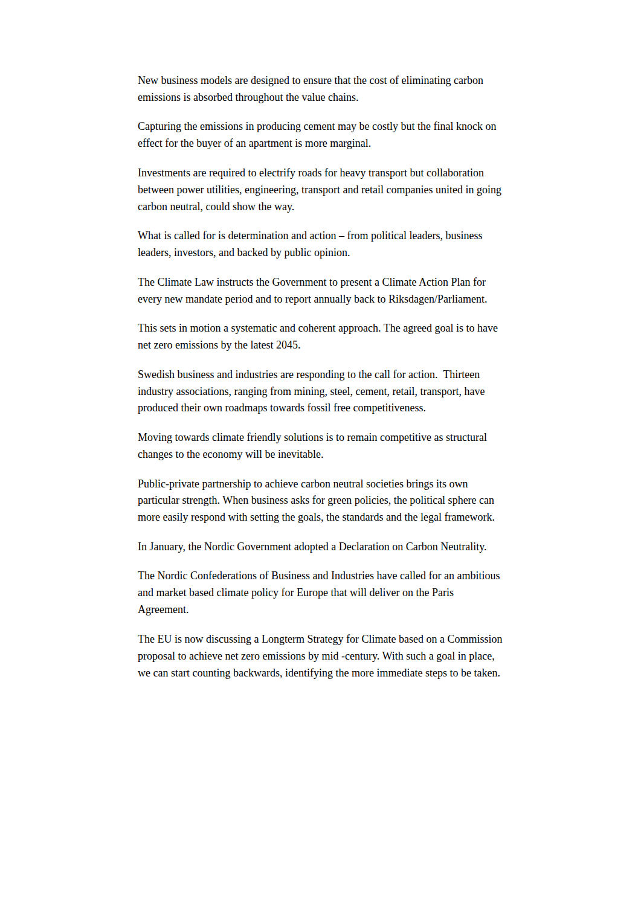New business models are designed to ensure that the cost of eliminating carbon emissions is absorbed throughout the value chains.
Capturing the emissions in producing cement may be costly but the final knock on effect for the buyer of an apartment is more marginal.
Investments are required to electrify roads for heavy transport but collaboration between power utilities, engineering, transport and retail companies united in going carbon neutral, could show the way.
What is called for is determination and action – from political leaders, business leaders, investors, and backed by public opinion.
The Climate Law instructs the Government to present a Climate Action Plan for every new mandate period and to report annually back to Riksdagen/Parliament.
This sets in motion a systematic and coherent approach. The agreed goal is to have net zero emissions by the latest 2045.
Swedish business and industries are responding to the call for action. Thirteen industry associations, ranging from mining, steel, cement, retail, transport, have produced their own roadmaps towards fossil free competitiveness.
Moving towards climate friendly solutions is to remain competitive as structural changes to the economy will be inevitable.
Public-private partnership to achieve carbon neutral societies brings its own particular strength. When business asks for green policies, the political sphere can more easily respond with setting the goals, the standards and the legal framework.
In January, the Nordic Government adopted a Declaration on Carbon Neutrality.
The Nordic Confederations of Business and Industries have called for an ambitious and market based climate policy for Europe that will deliver on the Paris Agreement.
The EU is now discussing a Longterm Strategy for Climate based on a Commission proposal to achieve net zero emissions by mid -century. With such a goal in place, we can start counting backwards, identifying the more immediate steps to be taken.